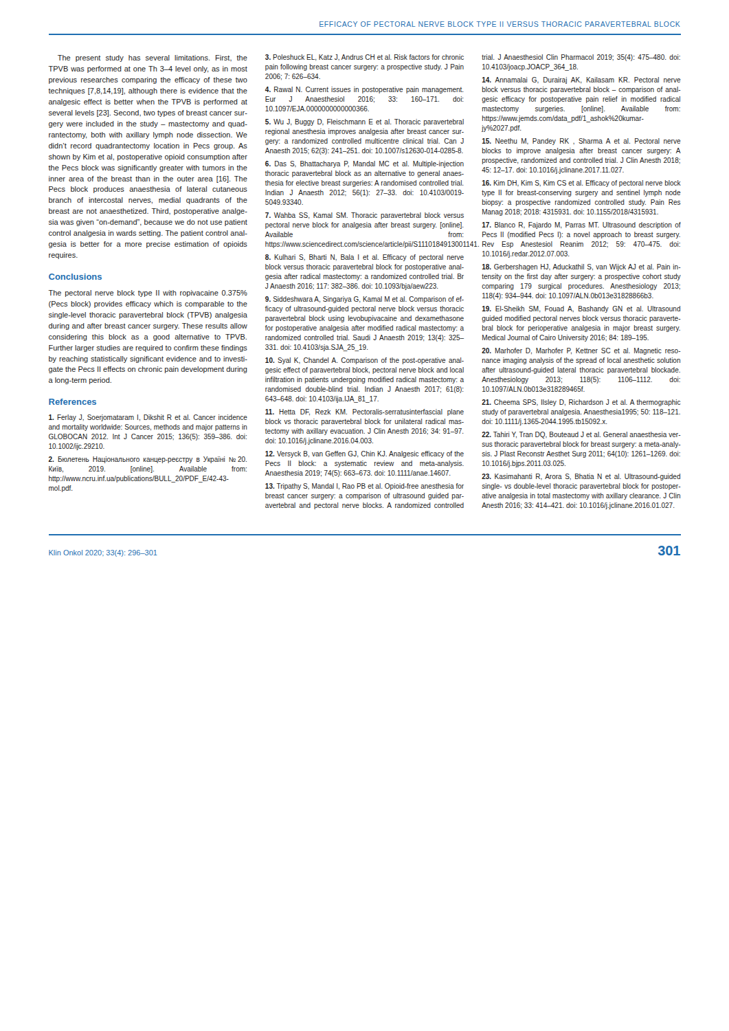Efficacy of pectoral nerve block type II versus thoracic paravertebral block
The present study has several limitations. First, the TPVB was performed at one Th 3–4 level only, as in most previous researches comparing the efficacy of these two techniques [7,8,14,19], although there is evidence that the analgesic effect is better when the TPVB is performed at several levels [23]. Second, two types of breast cancer surgery were included in the study – mastectomy and quadrantectomy, both with axillary lymph node dissection. We didn’t record quadrantectomy location in Pecs group. As shown by Kim et al, postoperative opioid consumption after the Pecs block was significantly greater with tumors in the inner area of the breast than in the outer area [16]. The Pecs block produces anaesthesia of lateral cutaneous branch of intercostal nerves, medial quadrants of the breast are not anaesthetized. Third, postoperative analgesia was given “on-demand”, because we do not use patient control analgesia in wards setting. The patient control analgesia is better for a more precise estimation of opioids requires.
Conclusions
The pectoral nerve block type II with ropivacaine 0.375% (Pecs block) provides efficacy which is comparable to the single-level thoracic paravertebral block (TPVB) analgesia during and after breast cancer surgery. These results allow considering this block as a good alternative to TPVB. Further larger studies are required to confirm these findings by reaching statistically significant evidence and to investigate the Pecs II effects on chronic pain development during a long-term period.
References
1. Ferlay J, Soerjomataram I, Dikshit R et al. Cancer incidence and mortality worldwide: Sources, methods and major patterns in GLOBOCAN 2012. Int J Cancer 2015; 136(5): 359–386. doi: 10.1002/ijc.29210.
2. Бюлетень Національного канцер-реєстру в Україні №20. Київ, 2019. [online]. Available from: http://www.ncru.inf.ua/publications/BULL_20/PDF_E/42-43-mol.pdf.
3. Poleshuck EL, Katz J, Andrus CH et al. Risk factors for chronic pain following breast cancer surgery: a prospective study. J Pain 2006; 7: 626–634.
4. Rawal N. Current issues in postoperative pain management. Eur J Anaesthesiol 2016; 33: 160–171. doi: 10.1097/EJA.0000000000000366.
5. Wu J, Buggy D, Fleischmann E et al. Thoracic paravertebral regional anesthesia improves analgesia after breast cancer surgery: a randomized controlled multicentre clinical trial. Can J Anaesth 2015; 62(3): 241–251. doi: 10.1007/s12630-014-0285-8.
6. Das S, Bhattacharya P, Mandal MC et al. Multiple-injection thoracic paravertebral block as an alternative to general anaesthesia for elective breast surgeries: A randomised controlled trial. Indian J Anaesth 2012; 56(1): 27–33. doi: 10.4103/0019-5049.93340.
7. Wahba SS, Kamal SM. Thoracic paravertebral block versus pectoral nerve block for analgesia after breast surgery. [online]. Available from: https://www.sciencedirect.com/science/article/pii/S1110184913001141.
8. Kulhari S, Bharti N, Bala I et al. Efficacy of pectoral nerve block versus thoracic paravertebral block for postoperative analgesia after radical mastectomy: a randomized controlled trial. Br J Anaesth 2016; 117: 382–386. doi: 10.1093/bja/aew223.
9. Siddeshwara A, Singariya G, Kamal M et al. Comparison of efficacy of ultrasound-guided pectoral nerve block versus thoracic paravertebral block using levobupivacaine and dexamethasone for postoperative analgesia after modified radical mastectomy: a randomized controlled trial. Saudi J Anaesth 2019; 13(4): 325–331. doi: 10.4103/sja.SJA_25_19.
10. Syal K, Chandel A. Comparison of the post-operative analgesic effect of paravertebral block, pectoral nerve block and local infiltration in patients undergoing modified radical mastectomy: a randomised double-blind trial. Indian J Anaesth 2017; 61(8): 643–648. doi: 10.4103/ija.IJA_81_17.
11. Hetta DF, Rezk KM. Pectoralis-serratusinterfascial plane block vs thoracic paravertebral block for unilateral radical mastectomy with axillary evacuation. J Clin Anesth 2016; 34: 91–97. doi: 10.1016/j.jclinane.2016.04.003.
12. Versyck B, van Geffen GJ, Chin KJ. Analgesic efficacy of the Pecs II block: a systematic review and meta-analysis. Anaesthesia 2019; 74(5): 663–673. doi: 10.1111/anae.14607.
13. Tripathy S, Mandal I, Rao PB et al. Opioid-free anesthesia for breast cancer surgery: a comparison of ultrasound guided paravertebral and pectoral nerve blocks. A randomized controlled trial. J Anaesthesiol Clin Pharmacol 2019; 35(4): 475–480. doi: 10.4103/joacp.JOACP_364_18.
14. Annamalai G, Durairaj AK, Kailasam KR. Pectoral nerve block versus thoracic paravertebral block – comparison of analgesic efficacy for postoperative pain relief in modified radical mastectomy surgeries. [online]. Available from: https://www.jemds.com/data_pdf/1_ashok%20kumar-jy%2027.pdf.
15. Neethu M, Pandey RK , Sharma A et al. Pectoral nerve blocks to improve analgesia after breast cancer surgery: A prospective, randomized and controlled trial. J Clin Anesth 2018; 45: 12–17. doi: 10.1016/j.jclinane.2017.11.027.
16. Kim DH, Kim S, Kim CS et al. Efficacy of pectoral nerve block type II for breast-conserving surgery and sentinel lymph node biopsy: a prospective randomized controlled study. Pain Res Manag 2018; 2018: 4315931. doi: 10.1155/2018/4315931.
17. Blanco R, Fajardo M, Parras MT. Ultrasound description of Pecs II (modified Pecs I): a novel approach to breast surgery. Rev Esp Anestesiol Reanim 2012; 59: 470–475. doi: 10.1016/j.redar.2012.07.003.
18. Gerbershagen HJ, Aduckathil S, van Wijck AJ et al. Pain intensity on the first day after surgery: a prospective cohort study comparing 179 surgical procedures. Anesthesiology 2013; 118(4): 934–944. doi: 10.1097/ALN.0b013e31828866b3.
19. El-Sheikh SM, Fouad A, Bashandy GN et al. Ultrasound guided modified pectoral nerves block versus thoracic paravertebral block for perioperative analgesia in major breast surgery. Medical Journal of Cairo University 2016; 84: 189–195.
20. Marhofer D, Marhofer P, Kettner SC et al. Magnetic resonance imaging analysis of the spread of local anesthetic solution after ultrasound-guided lateral thoracic paravertebral blockade. Anesthesiology 2013; 118(5): 1106–1112. doi: 10.1097/ALN.0b013e318289465f.
21. Cheema SPS, Ilsley D, Richardson J et al. A thermographic study of paravertebral analgesia. Anaesthesia1995; 50: 118–121. doi: 10.1111/j.1365-2044.1995.tb15092.x.
22. Tahiri Y, Tran DQ, Bouteaud J et al. General anaesthesia versus thoracic paravertebral block for breast surgery: a meta-analysis. J Plast Reconstr Aesthet Surg 2011; 64(10): 1261–1269. doi: 10.1016/j.bjps.2011.03.025.
23. Kasimahanti R, Arora S, Bhatia N et al. Ultrasound-guided single- vs double-level thoracic paravertebral block for postoperative analgesia in total mastectomy with axillary clearance. J Clin Anesth 2016; 33: 414–421. doi: 10.1016/j.jclinane.2016.01.027.
Klin Onkol 2020; 33(4): 296–301
301